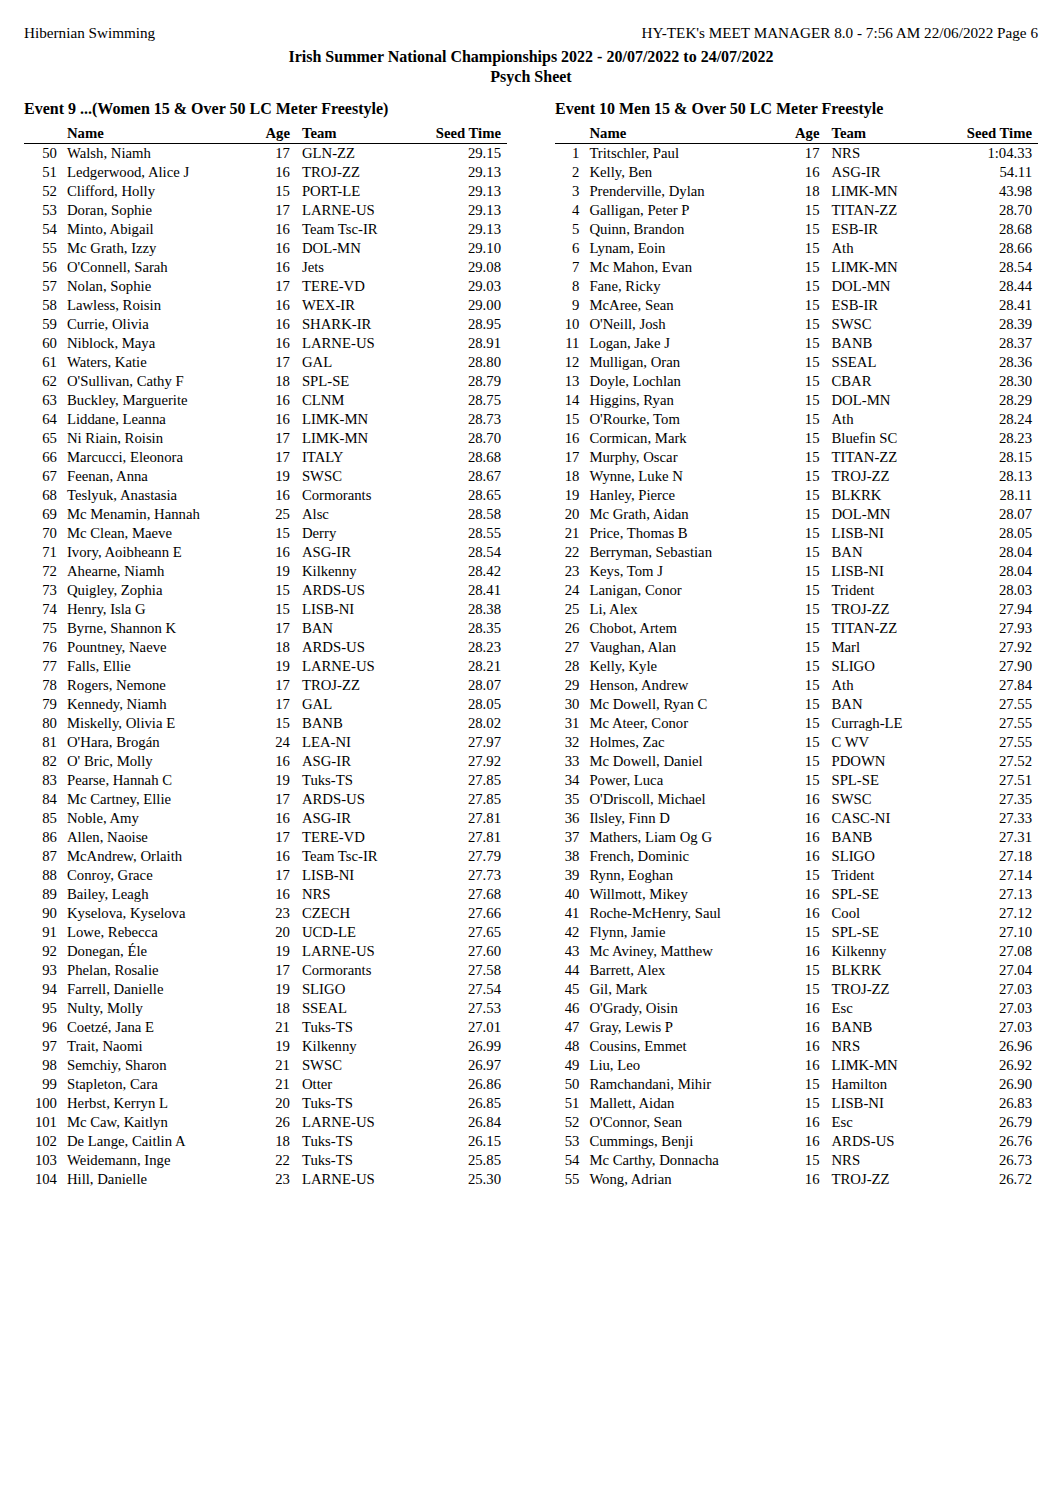Hibernian Swimming
HY-TEK's MEET MANAGER 8.0 - 7:56 AM 22/06/2022 Page 6
Irish Summer National Championships 2022 - 20/07/2022 to 24/07/2022
Psych Sheet
Event 9 ...(Women 15 & Over 50 LC Meter Freestyle)
| | Name | Age | Team | Seed Time |
| --- | --- | --- | --- | --- |
| 50 | Walsh, Niamh | 17 | GLN-ZZ | 29.15 |
| 51 | Ledgerwood, Alice J | 16 | TROJ-ZZ | 29.13 |
| 52 | Clifford, Holly | 15 | PORT-LE | 29.13 |
| 53 | Doran, Sophie | 17 | LARNE-US | 29.13 |
| 54 | Minto, Abigail | 16 | Team Tsc-IR | 29.13 |
| 55 | Mc Grath, Izzy | 16 | DOL-MN | 29.10 |
| 56 | O'Connell, Sarah | 16 | Jets | 29.08 |
| 57 | Nolan, Sophie | 17 | TERE-VD | 29.03 |
| 58 | Lawless, Roisin | 16 | WEX-IR | 29.00 |
| 59 | Currie, Olivia | 16 | SHARK-IR | 28.95 |
| 60 | Niblock, Maya | 16 | LARNE-US | 28.91 |
| 61 | Waters, Katie | 17 | GAL | 28.80 |
| 62 | O'Sullivan, Cathy F | 18 | SPL-SE | 28.79 |
| 63 | Buckley, Marguerite | 16 | CLNM | 28.75 |
| 64 | Liddane, Leanna | 16 | LIMK-MN | 28.73 |
| 65 | Ni Riain, Roisin | 17 | LIMK-MN | 28.70 |
| 66 | Marcucci, Eleonora | 17 | ITALY | 28.68 |
| 67 | Feenan, Anna | 19 | SWSC | 28.67 |
| 68 | Teslyuk, Anastasia | 16 | Cormorants | 28.65 |
| 69 | Mc Menamin, Hannah | 25 | Alsc | 28.58 |
| 70 | Mc Clean, Maeve | 15 | Derry | 28.55 |
| 71 | Ivory, Aoibheann E | 16 | ASG-IR | 28.54 |
| 72 | Ahearne, Niamh | 19 | Kilkenny | 28.42 |
| 73 | Quigley, Zophia | 15 | ARDS-US | 28.41 |
| 74 | Henry, Isla G | 15 | LISB-NI | 28.38 |
| 75 | Byrne, Shannon K | 17 | BAN | 28.35 |
| 76 | Pountney, Naeve | 18 | ARDS-US | 28.23 |
| 77 | Falls, Ellie | 19 | LARNE-US | 28.21 |
| 78 | Rogers, Nemone | 17 | TROJ-ZZ | 28.07 |
| 79 | Kennedy, Niamh | 17 | GAL | 28.05 |
| 80 | Miskelly, Olivia E | 15 | BANB | 28.02 |
| 81 | O'Hara, Brogán | 24 | LEA-NI | 27.97 |
| 82 | O' Bric, Molly | 16 | ASG-IR | 27.92 |
| 83 | Pearse, Hannah C | 19 | Tuks-TS | 27.85 |
| 84 | Mc Cartney, Ellie | 17 | ARDS-US | 27.85 |
| 85 | Noble, Amy | 16 | ASG-IR | 27.81 |
| 86 | Allen, Naoise | 17 | TERE-VD | 27.81 |
| 87 | McAndrew, Orlaith | 16 | Team Tsc-IR | 27.79 |
| 88 | Conroy, Grace | 17 | LISB-NI | 27.73 |
| 89 | Bailey, Leagh | 16 | NRS | 27.68 |
| 90 | Kyselova, Kyselova | 23 | CZECH | 27.66 |
| 91 | Lowe, Rebecca | 20 | UCD-LE | 27.65 |
| 92 | Donegan, Éle | 19 | LARNE-US | 27.60 |
| 93 | Phelan, Rosalie | 17 | Cormorants | 27.58 |
| 94 | Farrell, Danielle | 19 | SLIGO | 27.54 |
| 95 | Nulty, Molly | 18 | SSEAL | 27.53 |
| 96 | Coetzé, Jana E | 21 | Tuks-TS | 27.01 |
| 97 | Trait, Naomi | 19 | Kilkenny | 26.99 |
| 98 | Semchiy, Sharon | 21 | SWSC | 26.97 |
| 99 | Stapleton, Cara | 21 | Otter | 26.86 |
| 100 | Herbst, Kerryn L | 20 | Tuks-TS | 26.85 |
| 101 | Mc Caw, Kaitlyn | 26 | LARNE-US | 26.84 |
| 102 | De Lange, Caitlin A | 18 | Tuks-TS | 26.15 |
| 103 | Weidemann, Inge | 22 | Tuks-TS | 25.85 |
| 104 | Hill, Danielle | 23 | LARNE-US | 25.30 |
Event 10 Men 15 & Over 50 LC Meter Freestyle
| | Name | Age | Team | Seed Time |
| --- | --- | --- | --- | --- |
| 1 | Tritschler, Paul | 17 | NRS | 1:04.33 |
| 2 | Kelly, Ben | 16 | ASG-IR | 54.11 |
| 3 | Prenderville, Dylan | 18 | LIMK-MN | 43.98 |
| 4 | Galligan, Peter P | 15 | TITAN-ZZ | 28.70 |
| 5 | Quinn, Brandon | 15 | ESB-IR | 28.68 |
| 6 | Lynam, Eoin | 15 | Ath | 28.66 |
| 7 | Mc Mahon, Evan | 15 | LIMK-MN | 28.54 |
| 8 | Fane, Ricky | 15 | DOL-MN | 28.44 |
| 9 | McAree, Sean | 15 | ESB-IR | 28.41 |
| 10 | O'Neill, Josh | 15 | SWSC | 28.39 |
| 11 | Logan, Jake J | 15 | BANB | 28.37 |
| 12 | Mulligan, Oran | 15 | SSEAL | 28.36 |
| 13 | Doyle, Lochlan | 15 | CBAR | 28.30 |
| 14 | Higgins, Ryan | 15 | DOL-MN | 28.29 |
| 15 | O'Rourke, Tom | 15 | Ath | 28.24 |
| 16 | Cormican, Mark | 15 | Bluefin SC | 28.23 |
| 17 | Murphy, Oscar | 15 | TITAN-ZZ | 28.15 |
| 18 | Wynne, Luke N | 15 | TROJ-ZZ | 28.13 |
| 19 | Hanley, Pierce | 15 | BLKRK | 28.11 |
| 20 | Mc Grath, Aidan | 15 | DOL-MN | 28.07 |
| 21 | Price, Thomas B | 15 | LISB-NI | 28.05 |
| 22 | Berryman, Sebastian | 15 | BAN | 28.04 |
| 23 | Keys, Tom J | 15 | LISB-NI | 28.04 |
| 24 | Lanigan, Conor | 15 | Trident | 28.03 |
| 25 | Li, Alex | 15 | TROJ-ZZ | 27.94 |
| 26 | Chobot, Artem | 15 | TITAN-ZZ | 27.93 |
| 27 | Vaughan, Alan | 15 | Marl | 27.92 |
| 28 | Kelly, Kyle | 15 | SLIGO | 27.90 |
| 29 | Henson, Andrew | 15 | Ath | 27.84 |
| 30 | Mc Dowell, Ryan C | 15 | BAN | 27.55 |
| 31 | Mc Ateer, Conor | 15 | Curragh-LE | 27.55 |
| 32 | Holmes, Zac | 15 | C WV | 27.55 |
| 33 | Mc Dowell, Daniel | 15 | PDOWN | 27.52 |
| 34 | Power, Luca | 15 | SPL-SE | 27.51 |
| 35 | O'Driscoll, Michael | 16 | SWSC | 27.35 |
| 36 | Ilsley, Finn D | 16 | CASC-NI | 27.33 |
| 37 | Mathers, Liam Og G | 16 | BANB | 27.31 |
| 38 | French, Dominic | 16 | SLIGO | 27.18 |
| 39 | Rynn, Eoghan | 15 | Trident | 27.14 |
| 40 | Willmott, Mikey | 16 | SPL-SE | 27.13 |
| 41 | Roche-McHenry, Saul | 16 | Cool | 27.12 |
| 42 | Flynn, Jamie | 15 | SPL-SE | 27.10 |
| 43 | Mc Aviney, Matthew | 16 | Kilkenny | 27.08 |
| 44 | Barrett, Alex | 15 | BLKRK | 27.04 |
| 45 | Gil, Mark | 15 | TROJ-ZZ | 27.03 |
| 46 | O'Grady, Oisin | 16 | Esc | 27.03 |
| 47 | Gray, Lewis P | 16 | BANB | 27.03 |
| 48 | Cousins, Emmet | 16 | NRS | 26.96 |
| 49 | Liu, Leo | 16 | LIMK-MN | 26.92 |
| 50 | Ramchandani, Mihir | 15 | Hamilton | 26.90 |
| 51 | Mallett, Aidan | 15 | LISB-NI | 26.83 |
| 52 | O'Connor, Sean | 16 | Esc | 26.79 |
| 53 | Cummings, Benji | 16 | ARDS-US | 26.76 |
| 54 | Mc Carthy, Donnacha | 15 | NRS | 26.73 |
| 55 | Wong, Adrian | 16 | TROJ-ZZ | 26.72 |